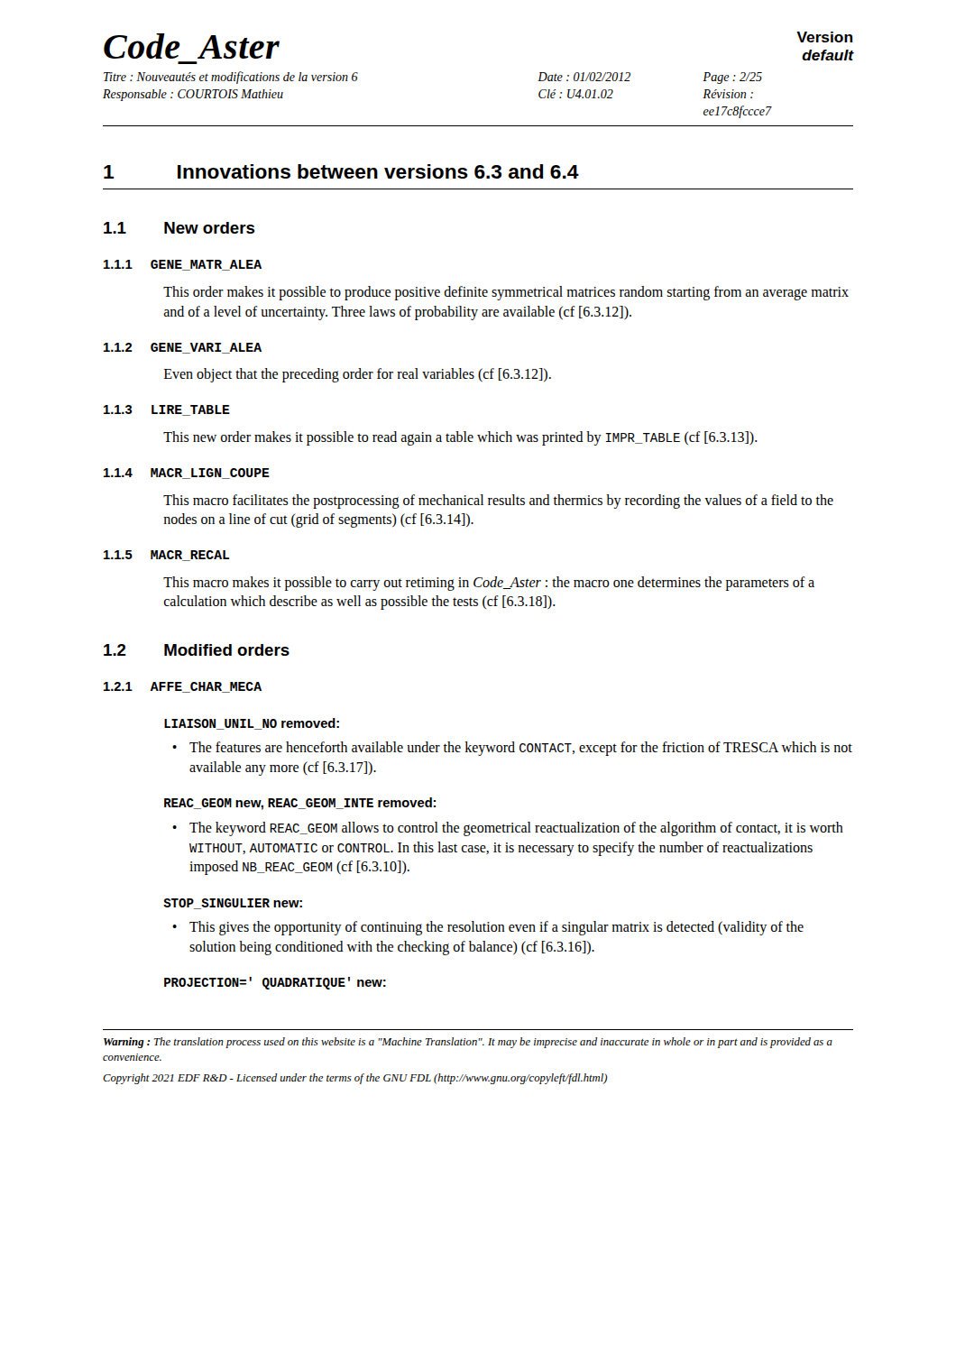Version
default
Code_Aster
| Titre : Nouveautés et modifications de la version 6 | Date : 01/02/2012 | Page : 2/25 |
| Responsable : COURTOIS Mathieu | Clé : U4.01.02 | Révision : ee17c8fccce7 |
1 Innovations between versions 6.3 and 6.4
1.1 New orders
1.1.1 GENE_MATR_ALEA
This order makes it possible to produce positive definite symmetrical matrices random starting from an average matrix and of a level of uncertainty. Three laws of probability are available (cf [6.3.12]).
1.1.2 GENE_VARI_ALEA
Even object that the preceding order for real variables (cf [6.3.12]).
1.1.3 LIRE_TABLE
This new order makes it possible to read again a table which was printed by IMPR_TABLE (cf [6.3.13]).
1.1.4 MACR_LIGN_COUPE
This macro facilitates the postprocessing of mechanical results and thermics by recording the values of a field to the nodes on a line of cut (grid of segments) (cf [6.3.14]).
1.1.5 MACR_RECAL
This macro makes it possible to carry out retiming in Code_Aster : the macro one determines the parameters of a calculation which describe as well as possible the tests (cf [6.3.18]).
1.2 Modified orders
1.2.1 AFFE_CHAR_MECA
LIAISON_UNIL_NO removed:
The features are henceforth available under the keyword CONTACT, except for the friction of TRESCA which is not available any more (cf [6.3.17]).
REAC_GEOM new, REAC_GEOM_INTE removed:
The keyword REAC_GEOM allows to control the geometrical reactualization of the algorithm of contact, it is worth WITHOUT, AUTOMATIC or CONTROL. In this last case, it is necessary to specify the number of reactualizations imposed NB_REAC_GEOM (cf [6.3.10]).
STOP_SINGULIER new:
This gives the opportunity of continuing the resolution even if a singular matrix is detected (validity of the solution being conditioned with the checking of balance) (cf [6.3.16]).
PROJECTION=' QUADRATIQUE' new:
Warning : The translation process used on this website is a "Machine Translation". It may be imprecise and inaccurate in whole or in part and is provided as a convenience.
Copyright 2021 EDF R&D - Licensed under the terms of the GNU FDL (http://www.gnu.org/copyleft/fdl.html)